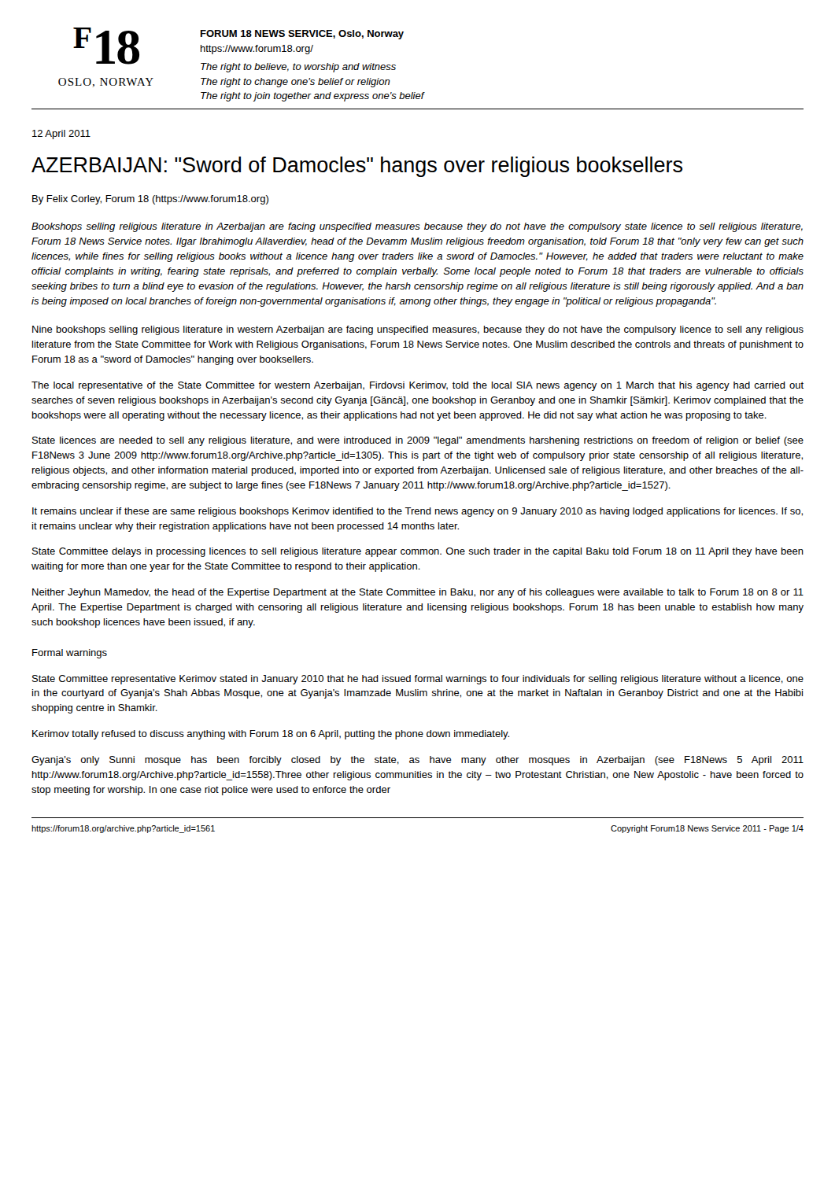F18
OSLO, NORWAY
FORUM 18 NEWS SERVICE, Oslo, Norway
https://www.forum18.org/
The right to believe, to worship and witness
The right to change one's belief or religion
The right to join together and express one's belief
12 April 2011
AZERBAIJAN: "Sword of Damocles" hangs over religious booksellers
By Felix Corley, Forum 18 (https://www.forum18.org)
Bookshops selling religious literature in Azerbaijan are facing unspecified measures because they do not have the compulsory state licence to sell religious literature, Forum 18 News Service notes. Ilgar Ibrahimoglu Allaverdiev, head of the Devamm Muslim religious freedom organisation, told Forum 18 that "only very few can get such licences, while fines for selling religious books without a licence hang over traders like a sword of Damocles." However, he added that traders were reluctant to make official complaints in writing, fearing state reprisals, and preferred to complain verbally. Some local people noted to Forum 18 that traders are vulnerable to officials seeking bribes to turn a blind eye to evasion of the regulations. However, the harsh censorship regime on all religious literature is still being rigorously applied. And a ban is being imposed on local branches of foreign non-governmental organisations if, among other things, they engage in "political or religious propaganda".
Nine bookshops selling religious literature in western Azerbaijan are facing unspecified measures, because they do not have the compulsory licence to sell any religious literature from the State Committee for Work with Religious Organisations, Forum 18 News Service notes. One Muslim described the controls and threats of punishment to Forum 18 as a "sword of Damocles" hanging over booksellers.
The local representative of the State Committee for western Azerbaijan, Firdovsi Kerimov, told the local SIA news agency on 1 March that his agency had carried out searches of seven religious bookshops in Azerbaijan's second city Gyanja [Gäncä], one bookshop in Geranboy and one in Shamkir [Sämkir]. Kerimov complained that the bookshops were all operating without the necessary licence, as their applications had not yet been approved. He did not say what action he was proposing to take.
State licences are needed to sell any religious literature, and were introduced in 2009 "legal" amendments harshening restrictions on freedom of religion or belief (see F18News 3 June 2009 http://www.forum18.org/Archive.php?article_id=1305). This is part of the tight web of compulsory prior state censorship of all religious literature, religious objects, and other information material produced, imported into or exported from Azerbaijan. Unlicensed sale of religious literature, and other breaches of the all-embracing censorship regime, are subject to large fines (see F18News 7 January 2011 http://www.forum18.org/Archive.php?article_id=1527).
It remains unclear if these are same religious bookshops Kerimov identified to the Trend news agency on 9 January 2010 as having lodged applications for licences. If so, it remains unclear why their registration applications have not been processed 14 months later.
State Committee delays in processing licences to sell religious literature appear common. One such trader in the capital Baku told Forum 18 on 11 April they have been waiting for more than one year for the State Committee to respond to their application.
Neither Jeyhun Mamedov, the head of the Expertise Department at the State Committee in Baku, nor any of his colleagues were available to talk to Forum 18 on 8 or 11 April. The Expertise Department is charged with censoring all religious literature and licensing religious bookshops. Forum 18 has been unable to establish how many such bookshop licences have been issued, if any.
Formal warnings
State Committee representative Kerimov stated in January 2010 that he had issued formal warnings to four individuals for selling religious literature without a licence, one in the courtyard of Gyanja's Shah Abbas Mosque, one at Gyanja's Imamzade Muslim shrine, one at the market in Naftalan in Geranboy District and one at the Habibi shopping centre in Shamkir.
Kerimov totally refused to discuss anything with Forum 18 on 6 April, putting the phone down immediately.
Gyanja's only Sunni mosque has been forcibly closed by the state, as have many other mosques in Azerbaijan (see F18News 5 April 2011 http://www.forum18.org/Archive.php?article_id=1558).Three other religious communities in the city – two Protestant Christian, one New Apostolic - have been forced to stop meeting for worship. In one case riot police were used to enforce the order
https://forum18.org/archive.php?article_id=1561 Copyright Forum18 News Service 2011 - Page 1/4